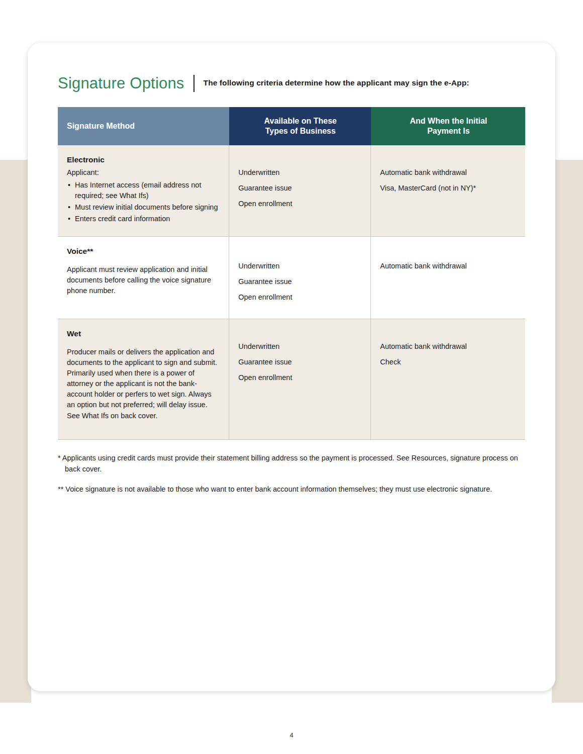Signature Options
The following criteria determine how the applicant may sign the e-App:
| Signature Method | Available on These Types of Business | And When the Initial Payment Is |
| --- | --- | --- |
| Electronic Applicant: Has Internet access (email address not required; see What Ifs) Must review initial documents before signing Enters credit card information | Underwritten Guarantee issue Open enrollment | Automatic bank withdrawal Visa, MasterCard (not in NY)* |
| Voice** Applicant must review application and initial documents before calling the voice signature phone number. | Underwritten Guarantee issue Open enrollment | Automatic bank withdrawal |
| Wet Producer mails or delivers the application and documents to the applicant to sign and submit. Primarily used when there is a power of attorney or the applicant is not the bank-account holder or perfers to wet sign. Always an option but not preferred; will delay issue. See What Ifs on back cover. | Underwritten Guarantee issue Open enrollment | Automatic bank withdrawal Check |
* Applicants using credit cards must provide their statement billing address so the payment is processed. See Resources, signature process on back cover.
** Voice signature is not available to those who want to enter bank account information themselves; they must use electronic signature.
4